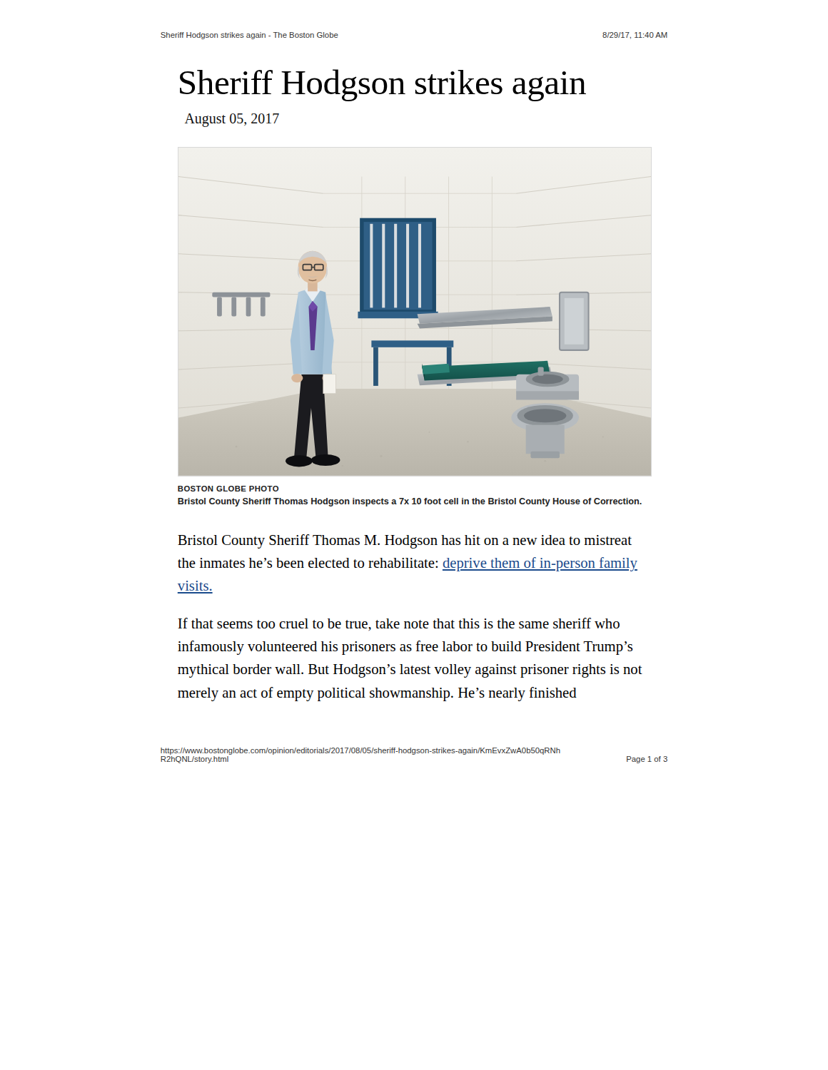Sheriff Hodgson strikes again - The Boston Globe 8/29/17, 11:40 AM
Sheriff Hodgson strikes again
August 05, 2017
BOSTON GLOBE PHOTO
Bristol County Sheriff Thomas Hodgson inspects a 7x 10 foot cell in the Bristol County House of Correction.
Bristol County Sheriff Thomas M. Hodgson has hit on a new idea to mistreat the inmates he’s been elected to rehabilitate: deprive them of in-person family visits.
If that seems too cruel to be true, take note that this is the same sheriff who infamously volunteered his prisoners as free labor to build President Trump’s mythical border wall. But Hodgson’s latest volley against prisoner rights is not merely an act of empty political showmanship. He’s nearly finished
https://www.bostonglobe.com/opinion/editorials/2017/08/05/sheriff-hodgson-strikes-again/KmEvxZwA0b50qRNhR2hQNL/story.html Page 1 of 3